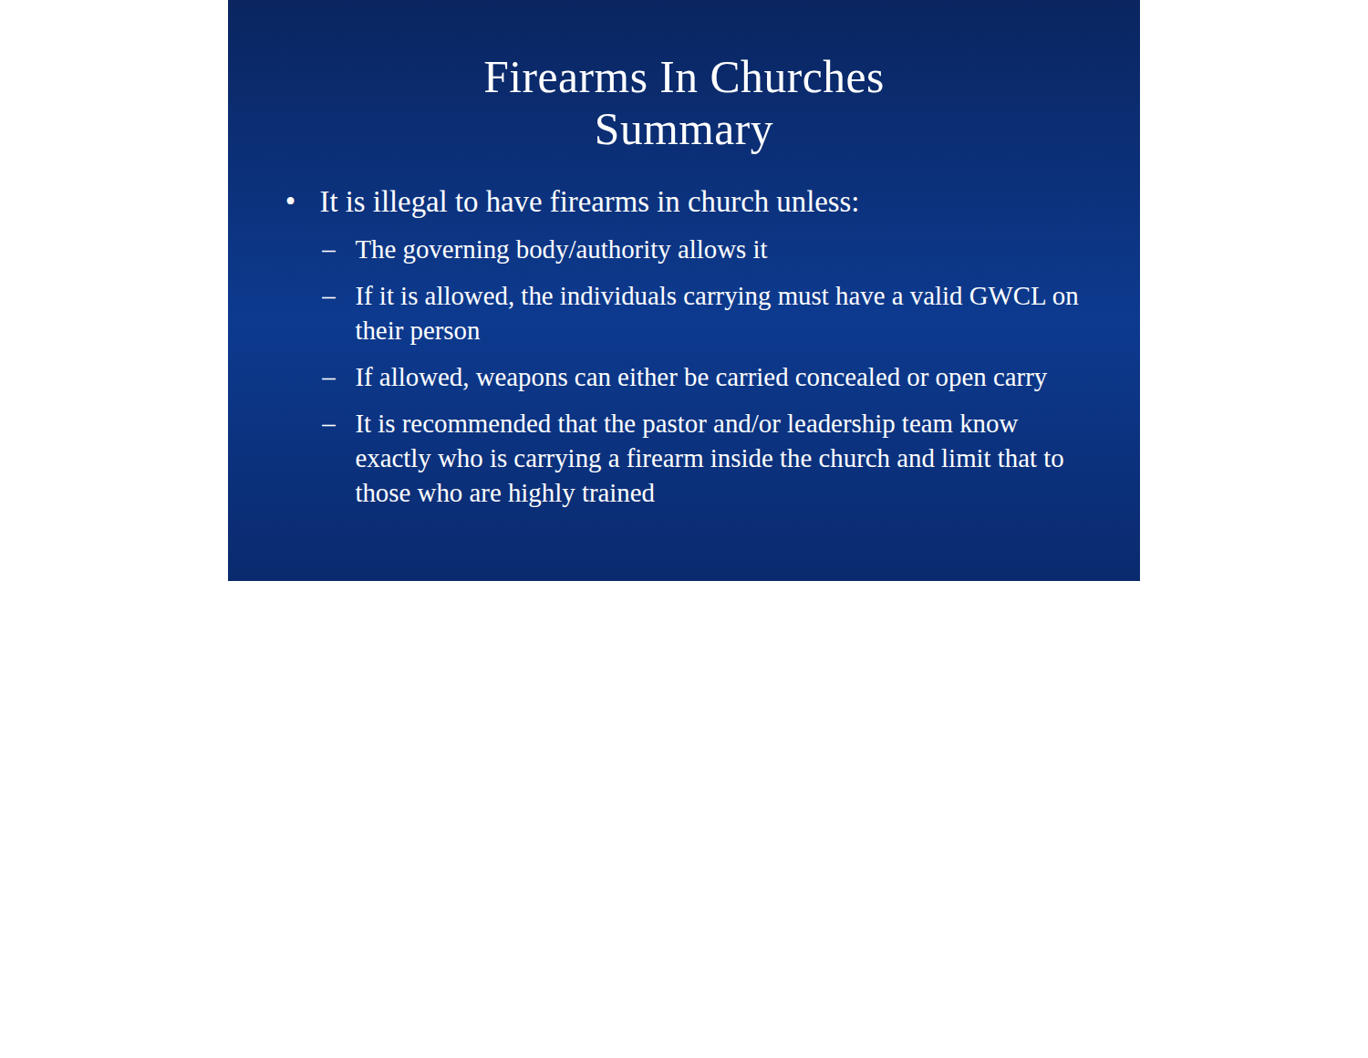Firearms In Churches
Summary
It is illegal to have firearms in church unless:
The governing body/authority allows it
If it is allowed, the individuals carrying must have a valid GWCL on their person
If allowed, weapons can either be carried concealed or open carry
It is recommended that the pastor and/or leadership team know exactly who is carrying a firearm inside the church and limit that to those who are highly trained